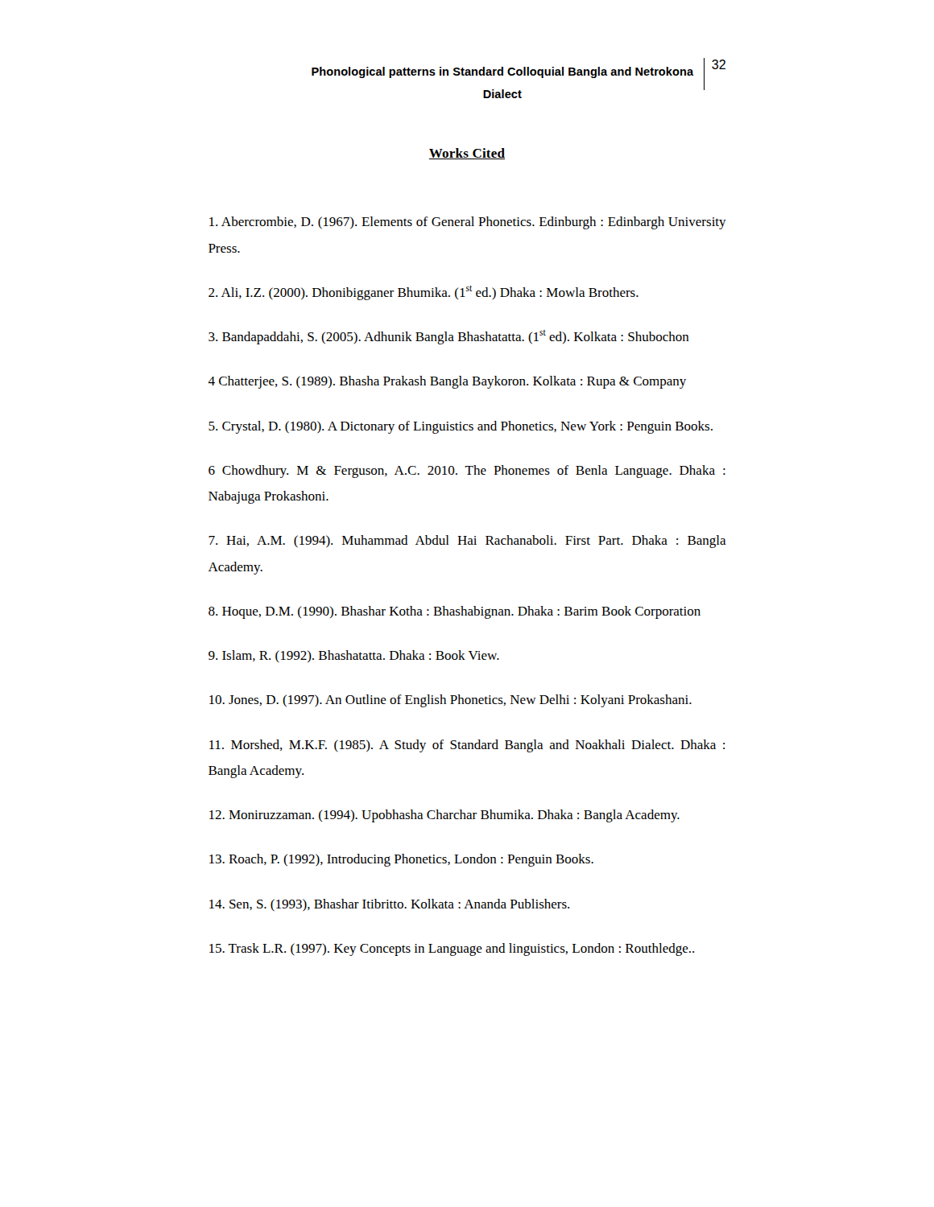Phonological patterns in Standard Colloquial Bangla and Netrokona Dialect
32
Works Cited
1. Abercrombie, D. (1967). Elements of General Phonetics. Edinburgh : Edinbargh University Press.
2. Ali, I.Z. (2000). Dhonibigganer Bhumika. (1st ed.) Dhaka : Mowla Brothers.
3. Bandapaddahi, S. (2005). Adhunik Bangla Bhashatatta. (1st ed). Kolkata : Shubochon
4 Chatterjee, S. (1989). Bhasha Prakash Bangla Baykoron. Kolkata : Rupa & Company
5. Crystal, D. (1980). A Dictonary of Linguistics and Phonetics, New York : Penguin Books.
6 Chowdhury. M & Ferguson, A.C. 2010. The Phonemes of Benla Language. Dhaka : Nabajuga Prokashoni.
7. Hai, A.M. (1994). Muhammad Abdul Hai Rachanaboli. First Part. Dhaka : Bangla Academy.
8. Hoque, D.M. (1990). Bhashar Kotha : Bhashabignan. Dhaka : Barim Book Corporation
9. Islam, R. (1992). Bhashatatta. Dhaka : Book View.
10. Jones, D. (1997). An Outline of English Phonetics, New Delhi : Kolyani Prokashani.
11. Morshed, M.K.F. (1985). A Study of Standard Bangla and Noakhali Dialect. Dhaka : Bangla Academy.
12. Moniruzzaman. (1994). Upobhasha Charchar Bhumika. Dhaka : Bangla Academy.
13. Roach, P. (1992), Introducing Phonetics, London : Penguin Books.
14. Sen, S. (1993), Bhashar Itibritto. Kolkata : Ananda Publishers.
15. Trask L.R. (1997). Key Concepts in Language and linguistics, London : Routhledge..